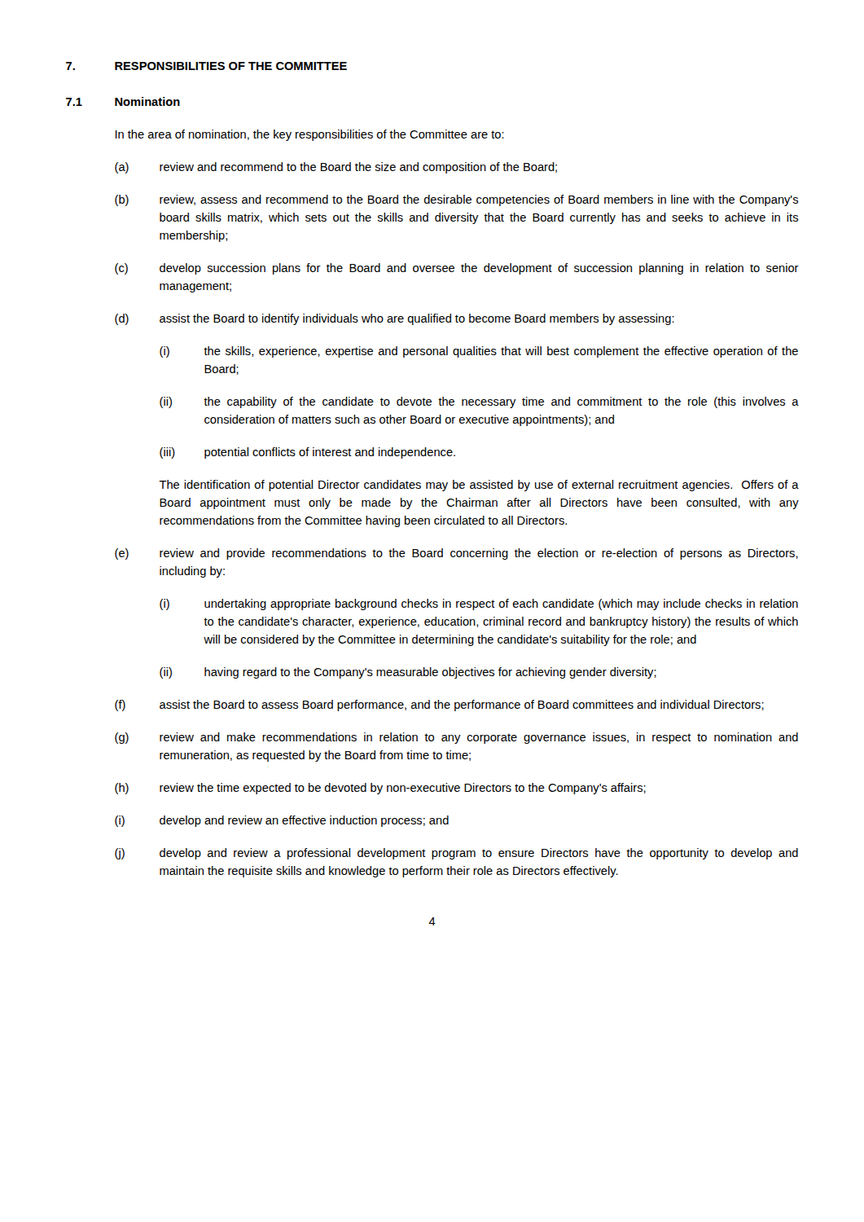7. Responsibilities of the Committee
7.1 Nomination
In the area of nomination, the key responsibilities of the Committee are to:
(a) review and recommend to the Board the size and composition of the Board;
(b) review, assess and recommend to the Board the desirable competencies of Board members in line with the Company's board skills matrix, which sets out the skills and diversity that the Board currently has and seeks to achieve in its membership;
(c) develop succession plans for the Board and oversee the development of succession planning in relation to senior management;
(d) assist the Board to identify individuals who are qualified to become Board members by assessing:
(i) the skills, experience, expertise and personal qualities that will best complement the effective operation of the Board;
(ii) the capability of the candidate to devote the necessary time and commitment to the role (this involves a consideration of matters such as other Board or executive appointments); and
(iii) potential conflicts of interest and independence.
The identification of potential Director candidates may be assisted by use of external recruitment agencies. Offers of a Board appointment must only be made by the Chairman after all Directors have been consulted, with any recommendations from the Committee having been circulated to all Directors.
(e) review and provide recommendations to the Board concerning the election or re-election of persons as Directors, including by:
(i) undertaking appropriate background checks in respect of each candidate (which may include checks in relation to the candidate's character, experience, education, criminal record and bankruptcy history) the results of which will be considered by the Committee in determining the candidate's suitability for the role; and
(ii) having regard to the Company's measurable objectives for achieving gender diversity;
(f) assist the Board to assess Board performance, and the performance of Board committees and individual Directors;
(g) review and make recommendations in relation to any corporate governance issues, in respect to nomination and remuneration, as requested by the Board from time to time;
(h) review the time expected to be devoted by non-executive Directors to the Company's affairs;
(i) develop and review an effective induction process; and
(j) develop and review a professional development program to ensure Directors have the opportunity to develop and maintain the requisite skills and knowledge to perform their role as Directors effectively.
4